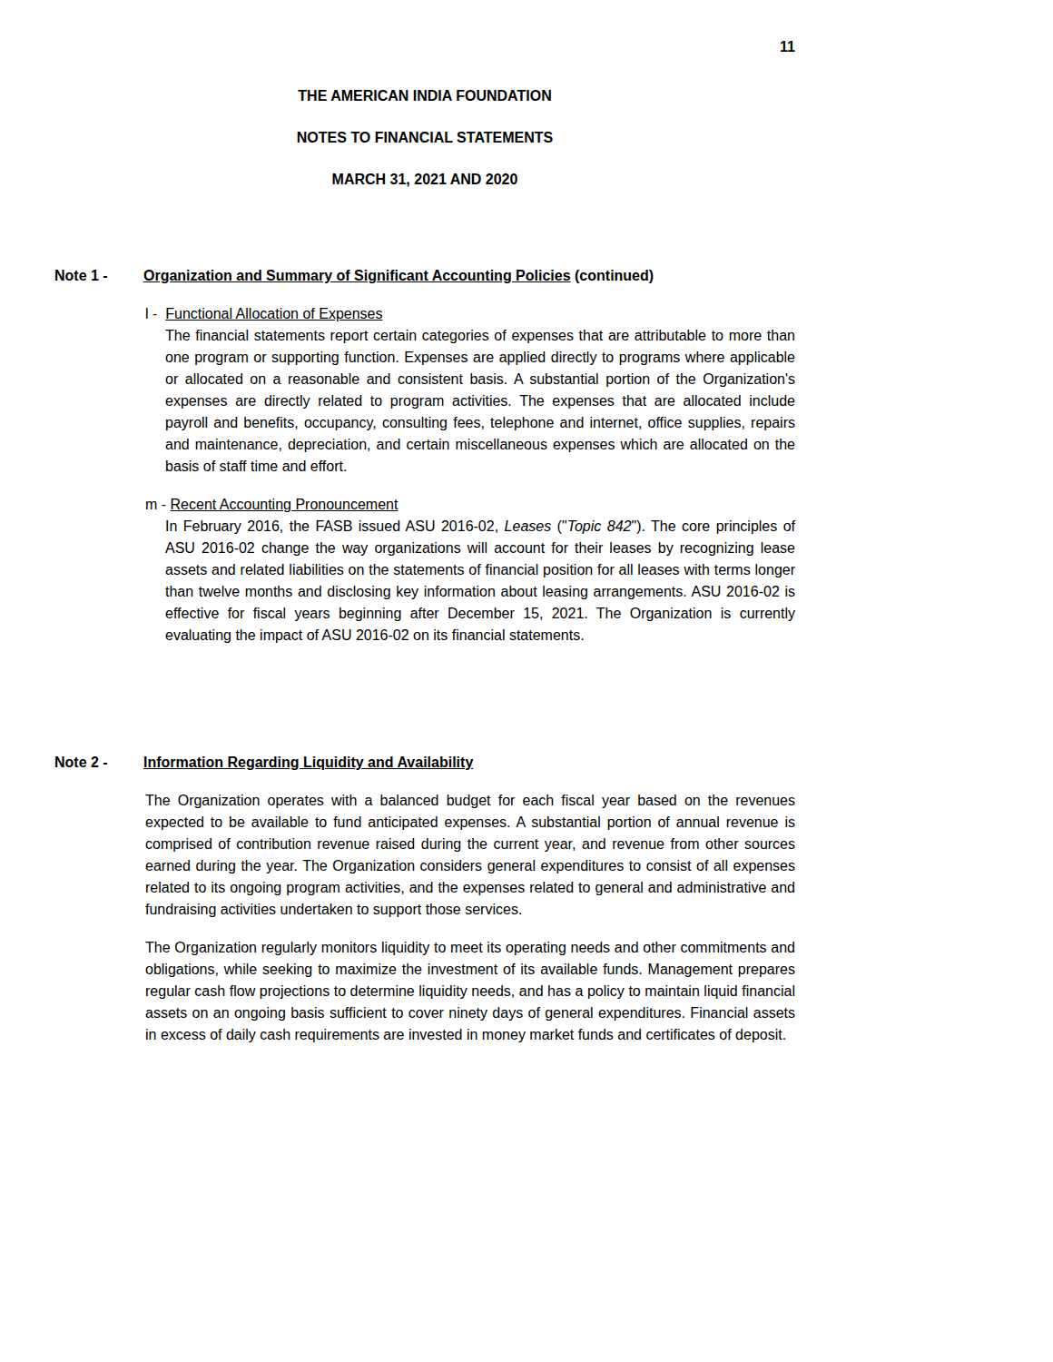11
THE AMERICAN INDIA FOUNDATION
NOTES TO FINANCIAL STATEMENTS
MARCH 31, 2021 AND 2020
Note 1 -
Organization and Summary of Significant Accounting Policies (continued)
l - Functional Allocation of Expenses
The financial statements report certain categories of expenses that are attributable to more than one program or supporting function. Expenses are applied directly to programs where applicable or allocated on a reasonable and consistent basis. A substantial portion of the Organization's expenses are directly related to program activities. The expenses that are allocated include payroll and benefits, occupancy, consulting fees, telephone and internet, office supplies, repairs and maintenance, depreciation, and certain miscellaneous expenses which are allocated on the basis of staff time and effort.
m - Recent Accounting Pronouncement
In February 2016, the FASB issued ASU 2016-02, Leases ("Topic 842"). The core principles of ASU 2016-02 change the way organizations will account for their leases by recognizing lease assets and related liabilities on the statements of financial position for all leases with terms longer than twelve months and disclosing key information about leasing arrangements. ASU 2016-02 is effective for fiscal years beginning after December 15, 2021. The Organization is currently evaluating the impact of ASU 2016-02 on its financial statements.
Note 2 -
Information Regarding Liquidity and Availability
The Organization operates with a balanced budget for each fiscal year based on the revenues expected to be available to fund anticipated expenses. A substantial portion of annual revenue is comprised of contribution revenue raised during the current year, and revenue from other sources earned during the year. The Organization considers general expenditures to consist of all expenses related to its ongoing program activities, and the expenses related to general and administrative and fundraising activities undertaken to support those services.
The Organization regularly monitors liquidity to meet its operating needs and other commitments and obligations, while seeking to maximize the investment of its available funds. Management prepares regular cash flow projections to determine liquidity needs, and has a policy to maintain liquid financial assets on an ongoing basis sufficient to cover ninety days of general expenditures. Financial assets in excess of daily cash requirements are invested in money market funds and certificates of deposit.